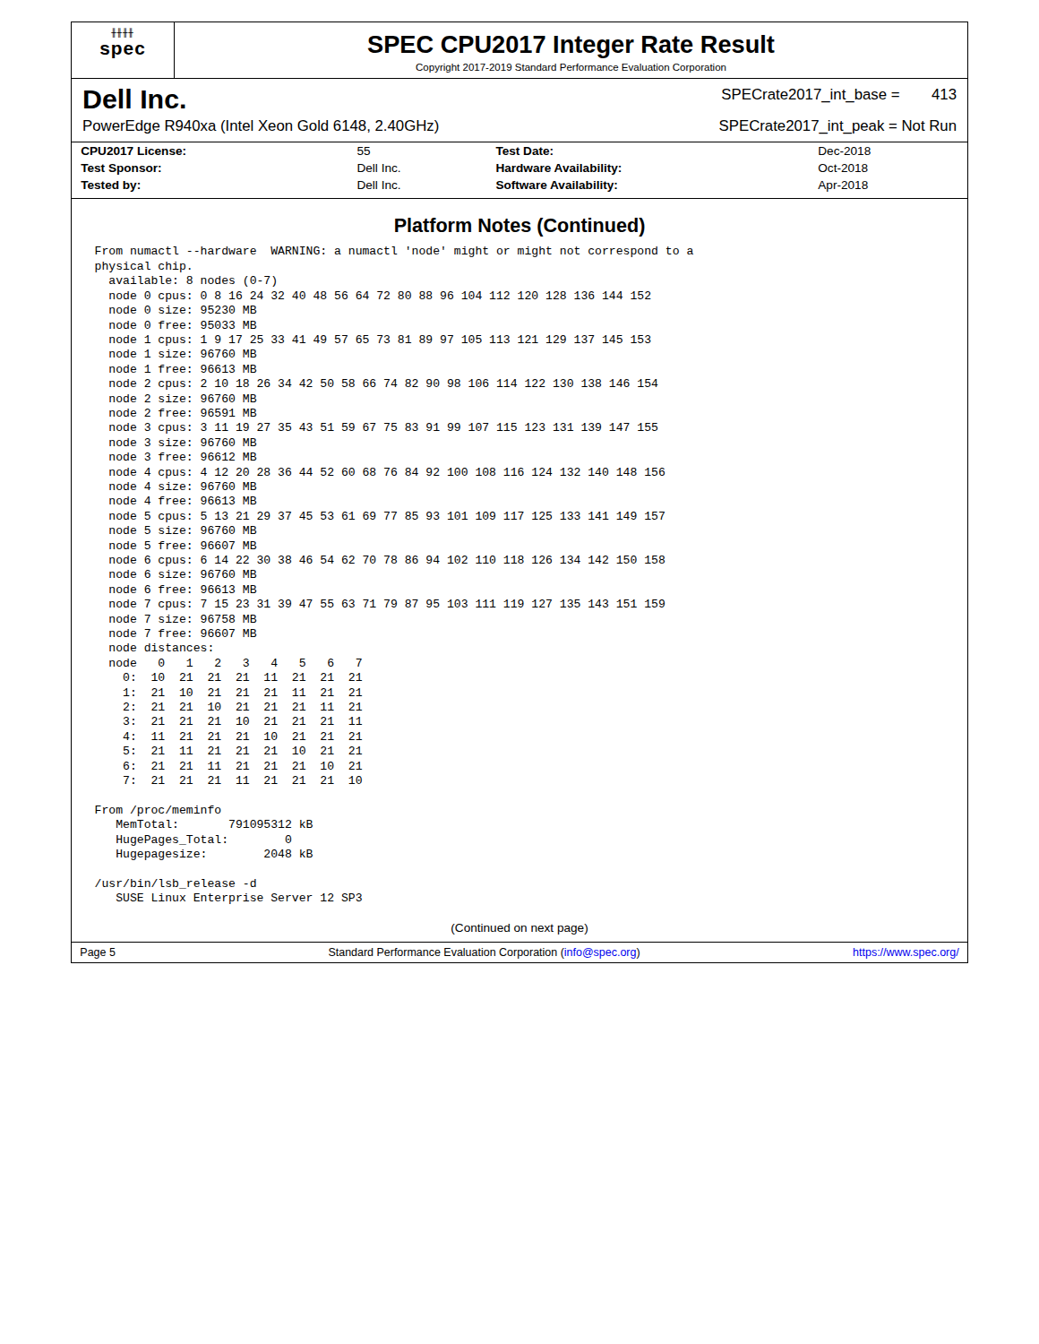╫╫╫╫
spec
SPEC CPU2017 Integer Rate Result
Copyright 2017-2019 Standard Performance Evaluation Corporation
Dell Inc.
SPECrate2017_int_base = 413
PowerEdge R940xa (Intel Xeon Gold 6148, 2.40GHz)
SPECrate2017_int_peak = Not Run
| CPU2017 License: | 55 | Test Date: | Dec-2018 |
| Test Sponsor: | Dell Inc. | Hardware Availability: | Oct-2018 |
| Tested by: | Dell Inc. | Software Availability: | Apr-2018 |
Platform Notes (Continued)
  From numactl --hardware  WARNING: a numactl 'node' might or might not correspond to a
  physical chip.
    available: 8 nodes (0-7)
    node 0 cpus: 0 8 16 24 32 40 48 56 64 72 80 88 96 104 112 120 128 136 144 152
    node 0 size: 95230 MB
    node 0 free: 95033 MB
    node 1 cpus: 1 9 17 25 33 41 49 57 65 73 81 89 97 105 113 121 129 137 145 153
    node 1 size: 96760 MB
    node 1 free: 96613 MB
    node 2 cpus: 2 10 18 26 34 42 50 58 66 74 82 90 98 106 114 122 130 138 146 154
    node 2 size: 96760 MB
    node 2 free: 96591 MB
    node 3 cpus: 3 11 19 27 35 43 51 59 67 75 83 91 99 107 115 123 131 139 147 155
    node 3 size: 96760 MB
    node 3 free: 96612 MB
    node 4 cpus: 4 12 20 28 36 44 52 60 68 76 84 92 100 108 116 124 132 140 148 156
    node 4 size: 96760 MB
    node 4 free: 96613 MB
    node 5 cpus: 5 13 21 29 37 45 53 61 69 77 85 93 101 109 117 125 133 141 149 157
    node 5 size: 96760 MB
    node 5 free: 96607 MB
    node 6 cpus: 6 14 22 30 38 46 54 62 70 78 86 94 102 110 118 126 134 142 150 158
    node 6 size: 96760 MB
    node 6 free: 96613 MB
    node 7 cpus: 7 15 23 31 39 47 55 63 71 79 87 95 103 111 119 127 135 143 151 159
    node 7 size: 96758 MB
    node 7 free: 96607 MB
    node distances:
    node   0   1   2   3   4   5   6   7
      0:  10  21  21  21  11  21  21  21
      1:  21  10  21  21  21  11  21  21
      2:  21  21  10  21  21  21  11  21
      3:  21  21  21  10  21  21  21  11
      4:  11  21  21  21  10  21  21  21
      5:  21  11  21  21  21  10  21  21
      6:  21  21  11  21  21  21  10  21
      7:  21  21  21  11  21  21  21  10

  From /proc/meminfo
     MemTotal:       791095312 kB
     HugePages_Total:        0
     Hugepagesize:        2048 kB

  /usr/bin/lsb_release -d
     SUSE Linux Enterprise Server 12 SP3
(Continued on next page)
Page 5
Standard Performance Evaluation Corporation (info@spec.org)
https://www.spec.org/